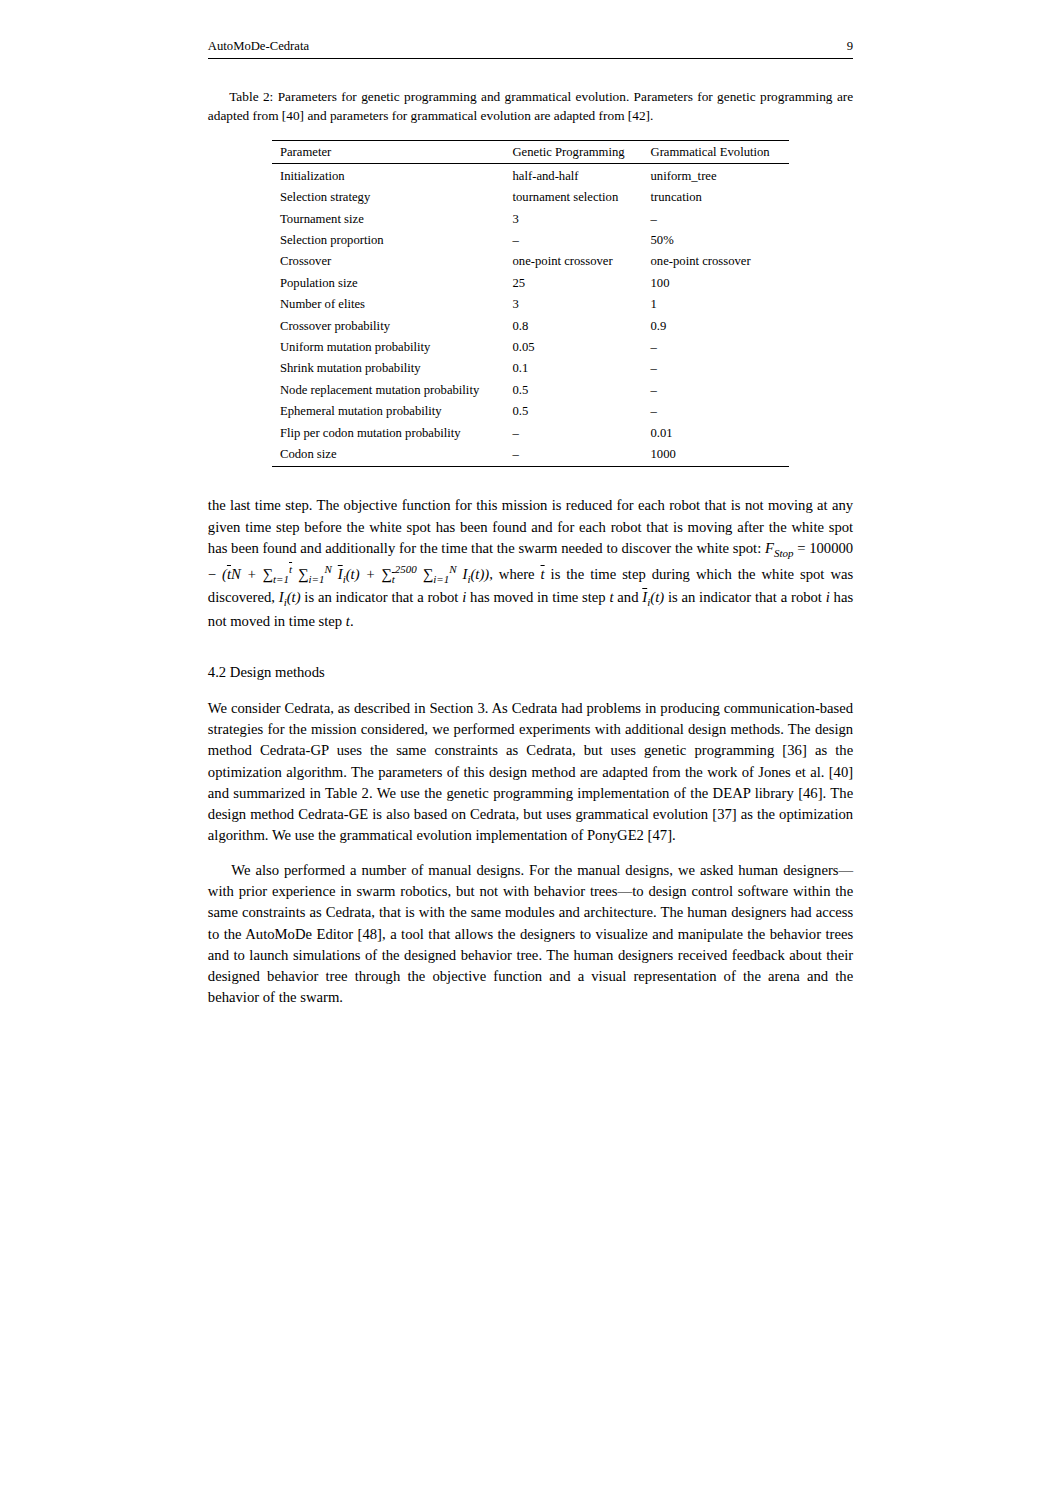AutoMoDe-Cedrata 9
Table 2: Parameters for genetic programming and grammatical evolution. Parameters for genetic programming are adapted from [40] and parameters for grammatical evolution are adapted from [42].
| Parameter | Genetic Programming | Grammatical Evolution |
| --- | --- | --- |
| Initialization | half-and-half | uniform_tree |
| Selection strategy | tournament selection | truncation |
| Tournament size | 3 | – |
| Selection proportion | – | 50% |
| Crossover | one-point crossover | one-point crossover |
| Population size | 25 | 100 |
| Number of elites | 3 | 1 |
| Crossover probability | 0.8 | 0.9 |
| Uniform mutation probability | 0.05 | – |
| Shrink mutation probability | 0.1 | – |
| Node replacement mutation probability | 0.5 | – |
| Ephemeral mutation probability | 0.5 | – |
| Flip per codon mutation probability | – | 0.01 |
| Codon size | – | 1000 |
the last time step. The objective function for this mission is reduced for each robot that is not moving at any given time step before the white spot has been found and for each robot that is moving after the white spot has been found and additionally for the time that the swarm needed to discover the white spot: FStop = 100000 − (t N + ∑t=1t ∑i=1N Ii(t) + ∑t2500 ∑i=1N Ii(t)), where t is the time step during which the white spot was discovered, Ii(t) is an indicator that a robot i has moved in time step t and Ii(t) is an indicator that a robot i has not moved in time step t.
4.2 Design methods
We consider Cedrata, as described in Section 3. As Cedrata had problems in producing communication-based strategies for the mission considered, we performed experiments with additional design methods. The design method Cedrata-GP uses the same constraints as Cedrata, but uses genetic programming [36] as the optimization algorithm. The parameters of this design method are adapted from the work of Jones et al. [40] and summarized in Table 2. We use the genetic programming implementation of the DEAP library [46]. The design method Cedrata-GE is also based on Cedrata, but uses grammatical evolution [37] as the optimization algorithm. We use the grammatical evolution implementation of PonyGE2 [47].
We also performed a number of manual designs. For the manual designs, we asked human designers—with prior experience in swarm robotics, but not with behavior trees—to design control software within the same constraints as Cedrata, that is with the same modules and architecture. The human designers had access to the AutoMoDe Editor [48], a tool that allows the designers to visualize and manipulate the behavior trees and to launch simulations of the designed behavior tree. The human designers received feedback about their designed behavior tree through the objective function and a visual representation of the arena and the behavior of the swarm.